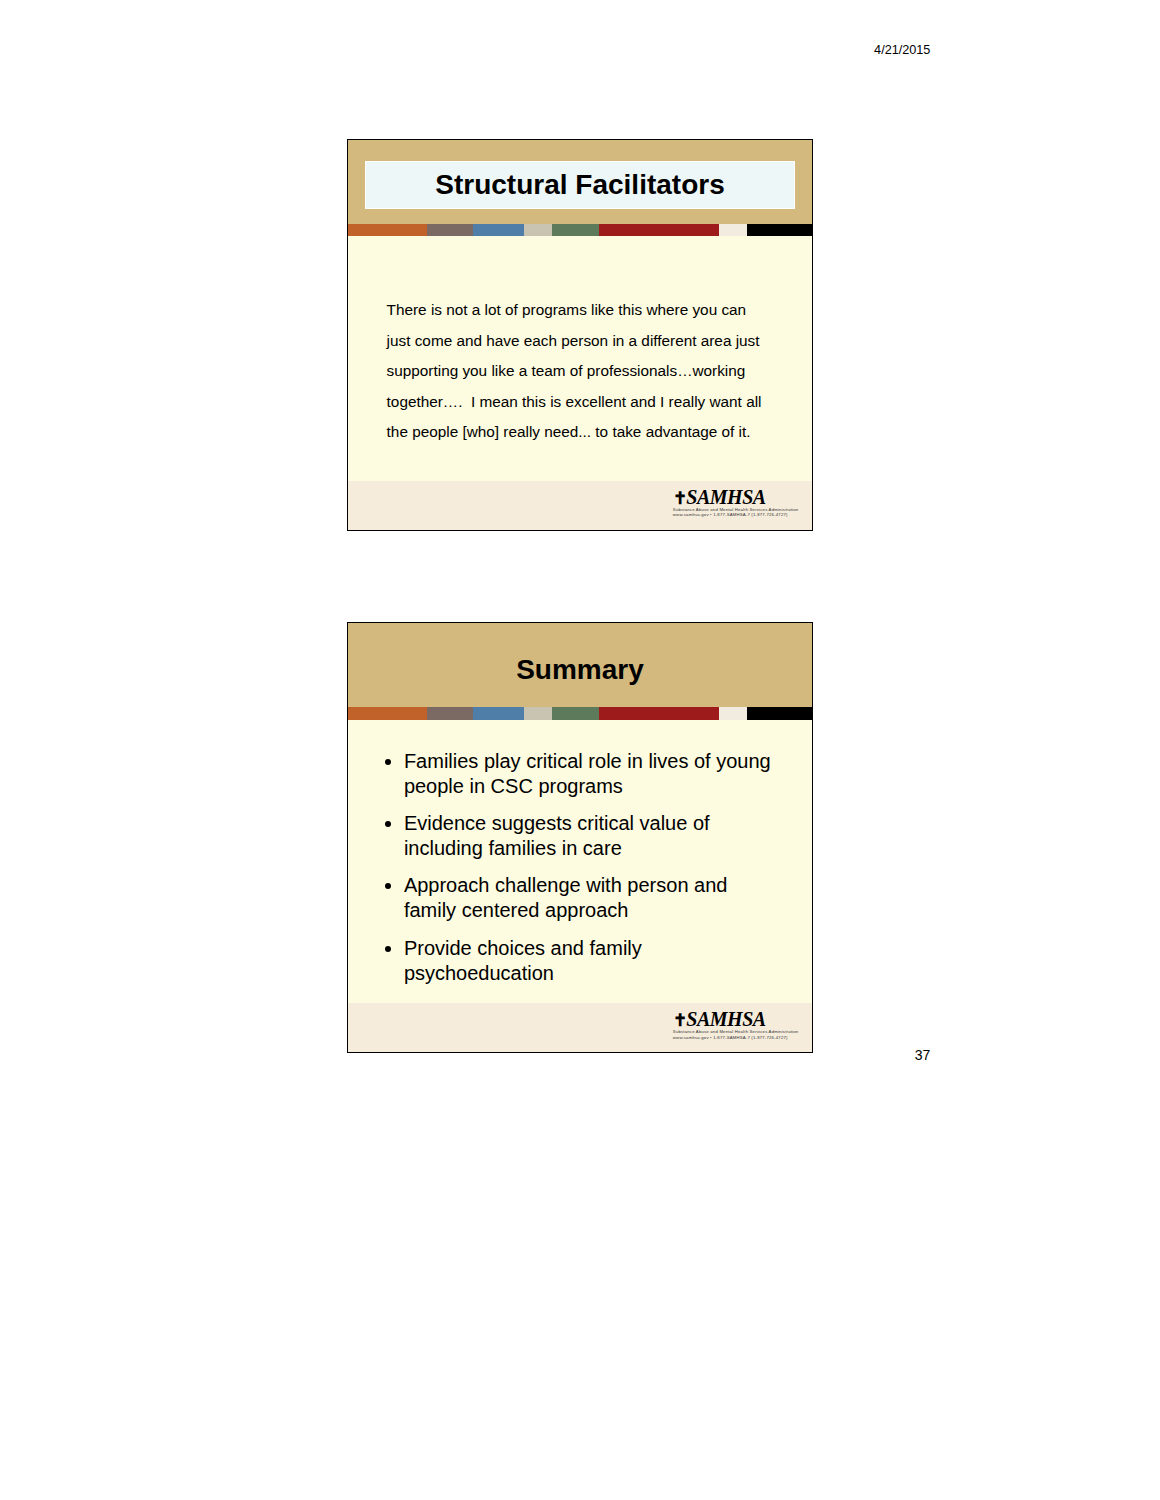4/21/2015
Structural Facilitators
There is not a lot of programs like this where you can just come and have each person in a different area just supporting you like a team of professionals…working together…. I mean this is excellent and I really want all the people [who] really need... to take advantage of it.
✝SAMHSA
Substance Abuse and Mental Health Services Administration
www.samhsa.gov • 1-877-SAMHSA-7 (1-877-726-4727)
Summary
Families play critical role in lives of young people in CSC programs
Evidence suggests critical value of including families in care
Approach challenge with person and family centered approach
Provide choices and family psychoeducation
✝SAMHSA
Substance Abuse and Mental Health Services Administration
www.samhsa.gov • 1-877-SAMHSA-7 (1-877-726-4727)
37